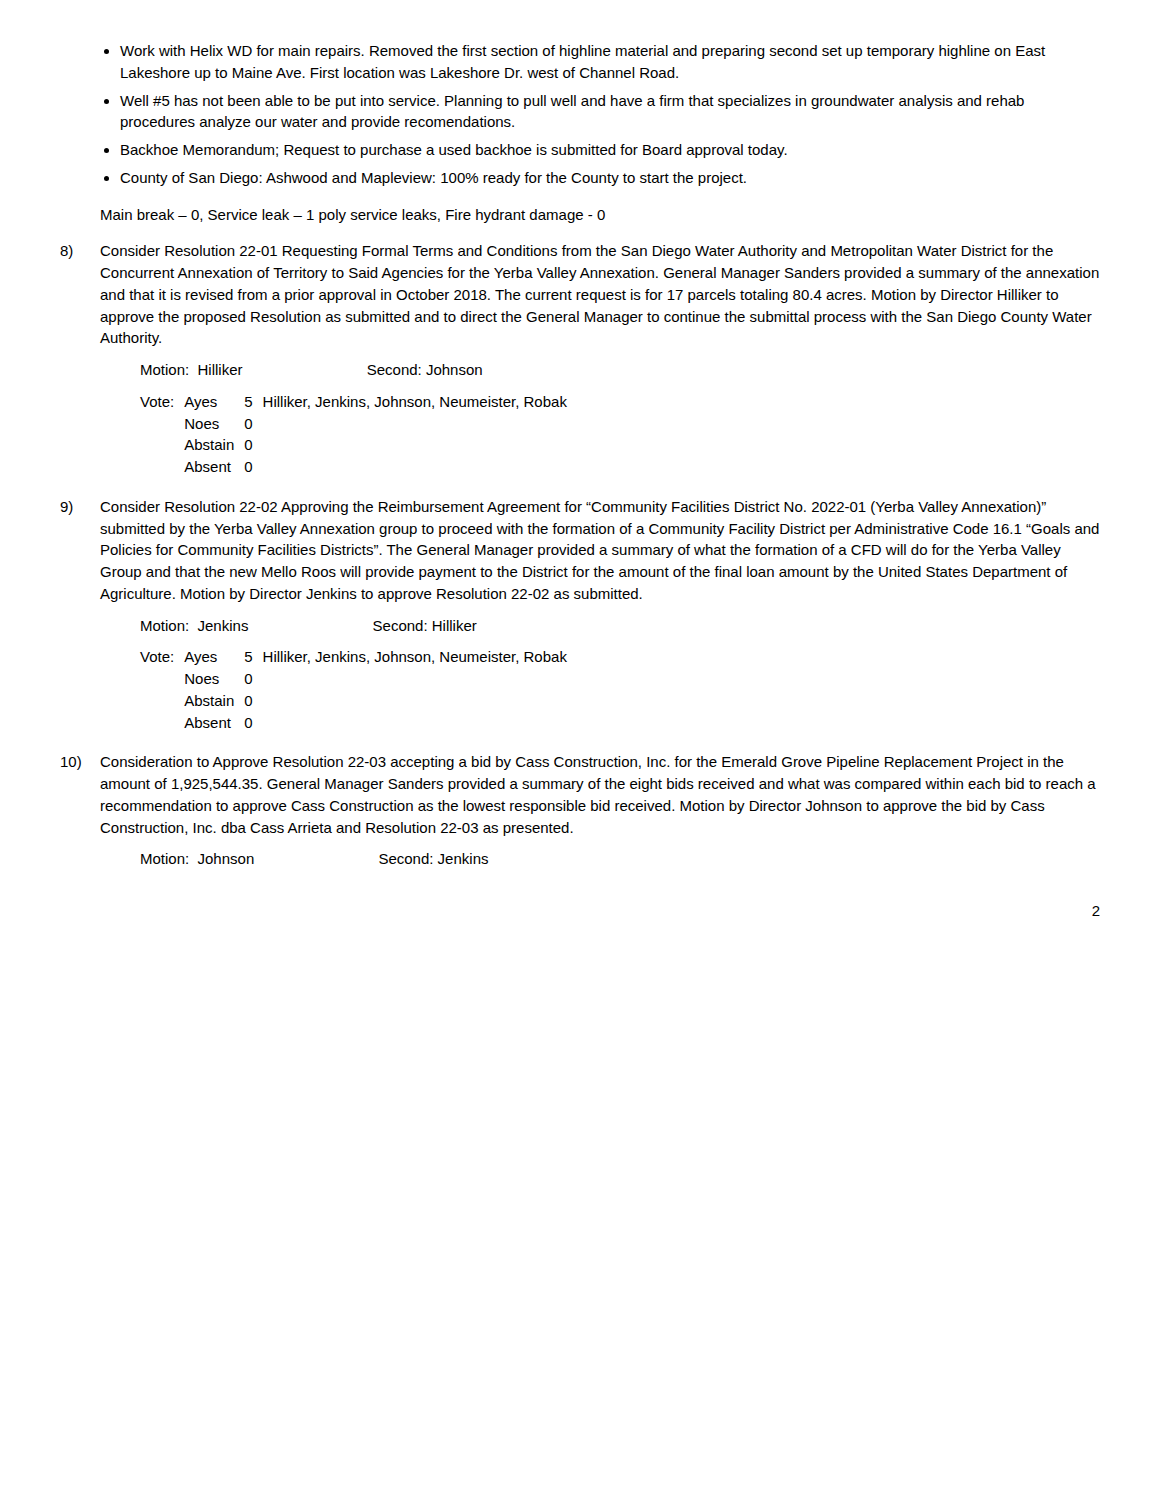Work with Helix WD for main repairs. Removed the first section of highline material and preparing second set up temporary highline on East Lakeshore up to Maine Ave. First location was Lakeshore Dr. west of Channel Road.
Well #5 has not been able to be put into service. Planning to pull well and have a firm that specializes in groundwater analysis and rehab procedures analyze our water and provide recomendations.
Backhoe Memorandum; Request to purchase a used backhoe is submitted for Board approval today.
County of San Diego: Ashwood and Mapleview: 100% ready for the County to start the project.
Main break – 0, Service leak – 1 poly service leaks, Fire hydrant damage - 0
8) Consider Resolution 22-01 Requesting Formal Terms and Conditions from the San Diego Water Authority and Metropolitan Water District for the Concurrent Annexation of Territory to Said Agencies for the Yerba Valley Annexation. General Manager Sanders provided a summary of the annexation and that it is revised from a prior approval in October 2018. The current request is for 17 parcels totaling 80.4 acres. Motion by Director Hilliker to approve the proposed Resolution as submitted and to direct the General Manager to continue the submittal process with the San Diego County Water Authority.
Motion: Hilliker Second: Johnson
| Vote: | Ayes | 5 | Hilliker, Jenkins, Johnson, Neumeister, Robak |
| | Noes | 0 | |
| | Abstain | 0 | |
| | Absent | 0 | |
9) Consider Resolution 22-02 Approving the Reimbursement Agreement for “Community Facilities District No. 2022-01 (Yerba Valley Annexation)” submitted by the Yerba Valley Annexation group to proceed with the formation of a Community Facility District per Administrative Code 16.1 “Goals and Policies for Community Facilities Districts”. The General Manager provided a summary of what the formation of a CFD will do for the Yerba Valley Group and that the new Mello Roos will provide payment to the District for the amount of the final loan amount by the United States Department of Agriculture. Motion by Director Jenkins to approve Resolution 22-02 as submitted.
Motion: Jenkins Second: Hilliker
| Vote: | Ayes | 5 | Hilliker, Jenkins, Johnson, Neumeister, Robak |
| | Noes | 0 | |
| | Abstain | 0 | |
| | Absent | 0 | |
10) Consideration to Approve Resolution 22-03 accepting a bid by Cass Construction, Inc. for the Emerald Grove Pipeline Replacement Project in the amount of 1,925,544.35. General Manager Sanders provided a summary of the eight bids received and what was compared within each bid to reach a recommendation to approve Cass Construction as the lowest responsible bid received. Motion by Director Johnson to approve the bid by Cass Construction, Inc. dba Cass Arrieta and Resolution 22-03 as presented.
Motion: Johnson Second: Jenkins
2